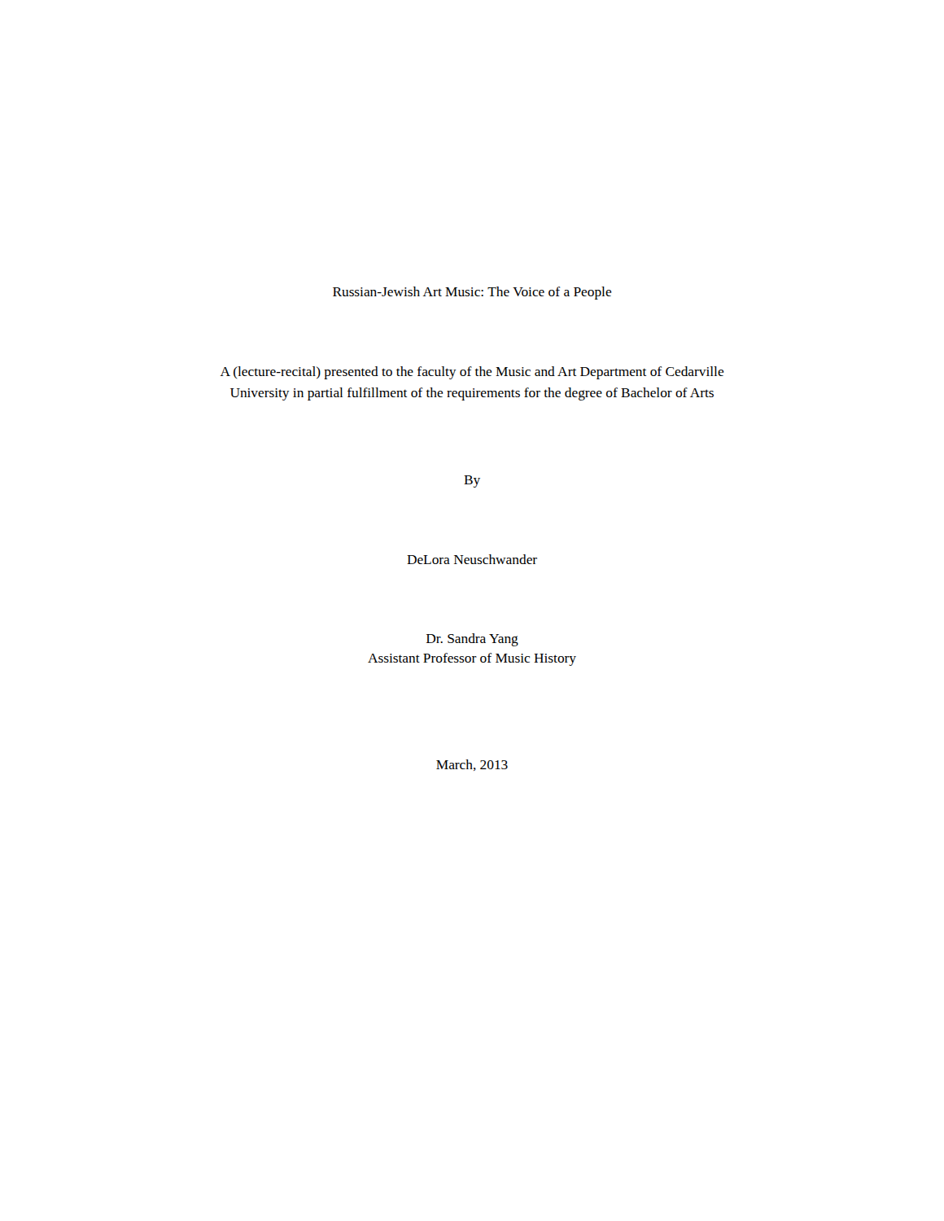Russian-Jewish Art Music: The Voice of a People
A (lecture-recital) presented to the faculty of the Music and Art Department of Cedarville
University in partial fulfillment of the requirements for the degree of Bachelor of Arts
By
DeLora Neuschwander
Dr. Sandra Yang
Assistant Professor of Music History
March, 2013